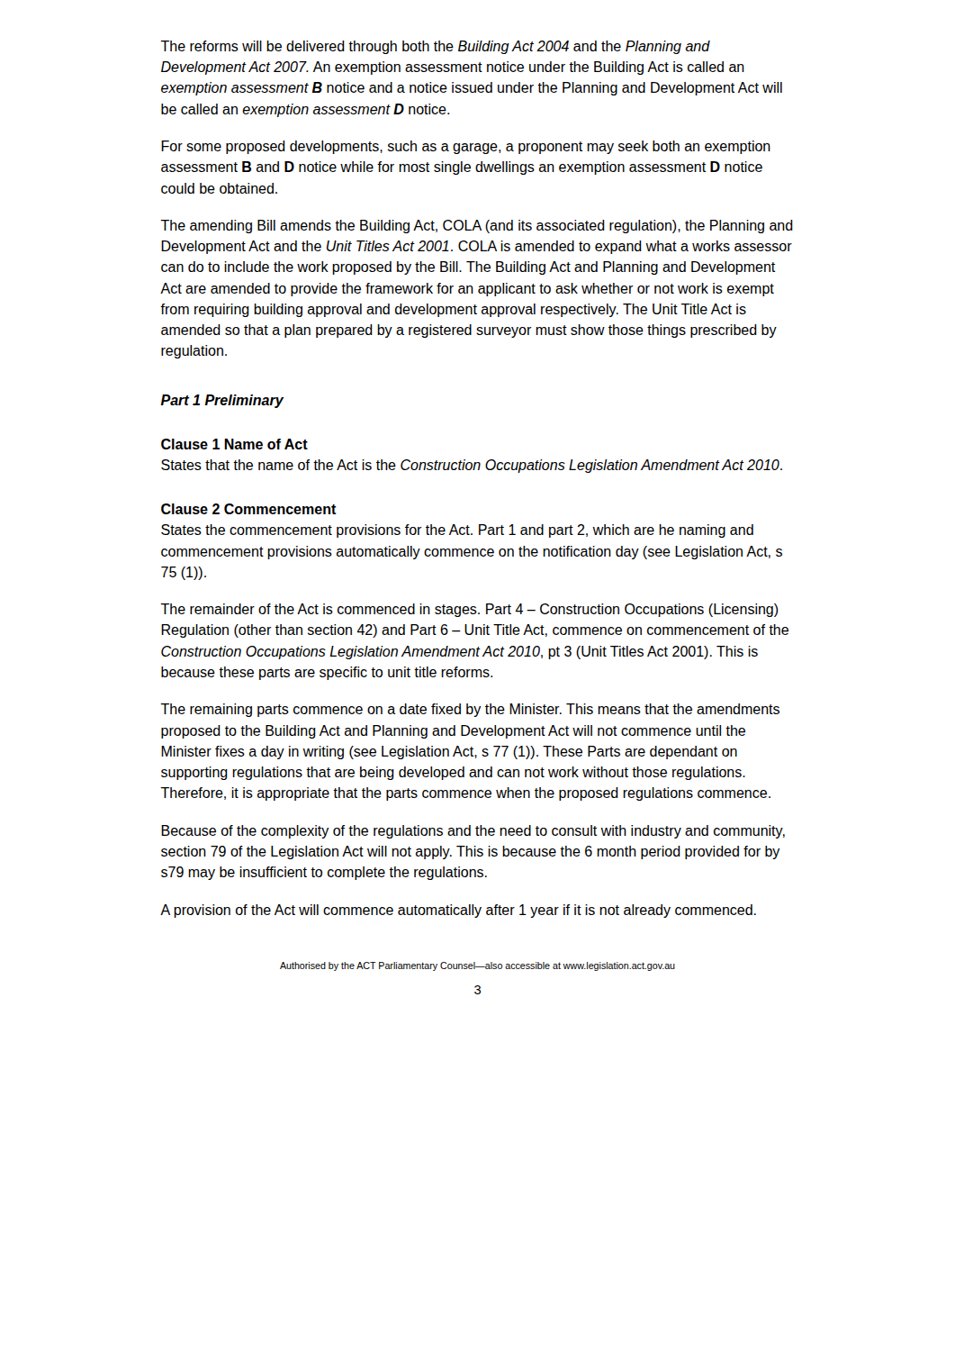The reforms will be delivered through both the Building Act 2004 and the Planning and Development Act 2007. An exemption assessment notice under the Building Act is called an exemption assessment B notice and a notice issued under the Planning and Development Act will be called an exemption assessment D notice.
For some proposed developments, such as a garage, a proponent may seek both an exemption assessment B and D notice while for most single dwellings an exemption assessment D notice could be obtained.
The amending Bill amends the Building Act, COLA (and its associated regulation), the Planning and Development Act and the Unit Titles Act 2001. COLA is amended to expand what a works assessor can do to include the work proposed by the Bill. The Building Act and Planning and Development Act are amended to provide the framework for an applicant to ask whether or not work is exempt from requiring building approval and development approval respectively. The Unit Title Act is amended so that a plan prepared by a registered surveyor must show those things prescribed by regulation.
Part 1 Preliminary
Clause 1 Name of Act
States that the name of the Act is the Construction Occupations Legislation Amendment Act 2010.
Clause 2 Commencement
States the commencement provisions for the Act. Part 1 and part 2, which are he naming and commencement provisions automatically commence on the notification day (see Legislation Act, s 75 (1)).
The remainder of the Act is commenced in stages. Part 4 – Construction Occupations (Licensing) Regulation (other than section 42) and Part 6 – Unit Title Act, commence on commencement of the Construction Occupations Legislation Amendment Act 2010, pt 3 (Unit Titles Act 2001). This is because these parts are specific to unit title reforms.
The remaining parts commence on a date fixed by the Minister. This means that the amendments proposed to the Building Act and Planning and Development Act will not commence until the Minister fixes a day in writing (see Legislation Act, s 77 (1)). These Parts are dependant on supporting regulations that are being developed and can not work without those regulations. Therefore, it is appropriate that the parts commence when the proposed regulations commence.
Because of the complexity of the regulations and the need to consult with industry and community, section 79 of the Legislation Act will not apply. This is because the 6 month period provided for by s79 may be insufficient to complete the regulations.
A provision of the Act will commence automatically after 1 year if it is not already commenced.
Authorised by the ACT Parliamentary Counsel—also accessible at www.legislation.act.gov.au
3